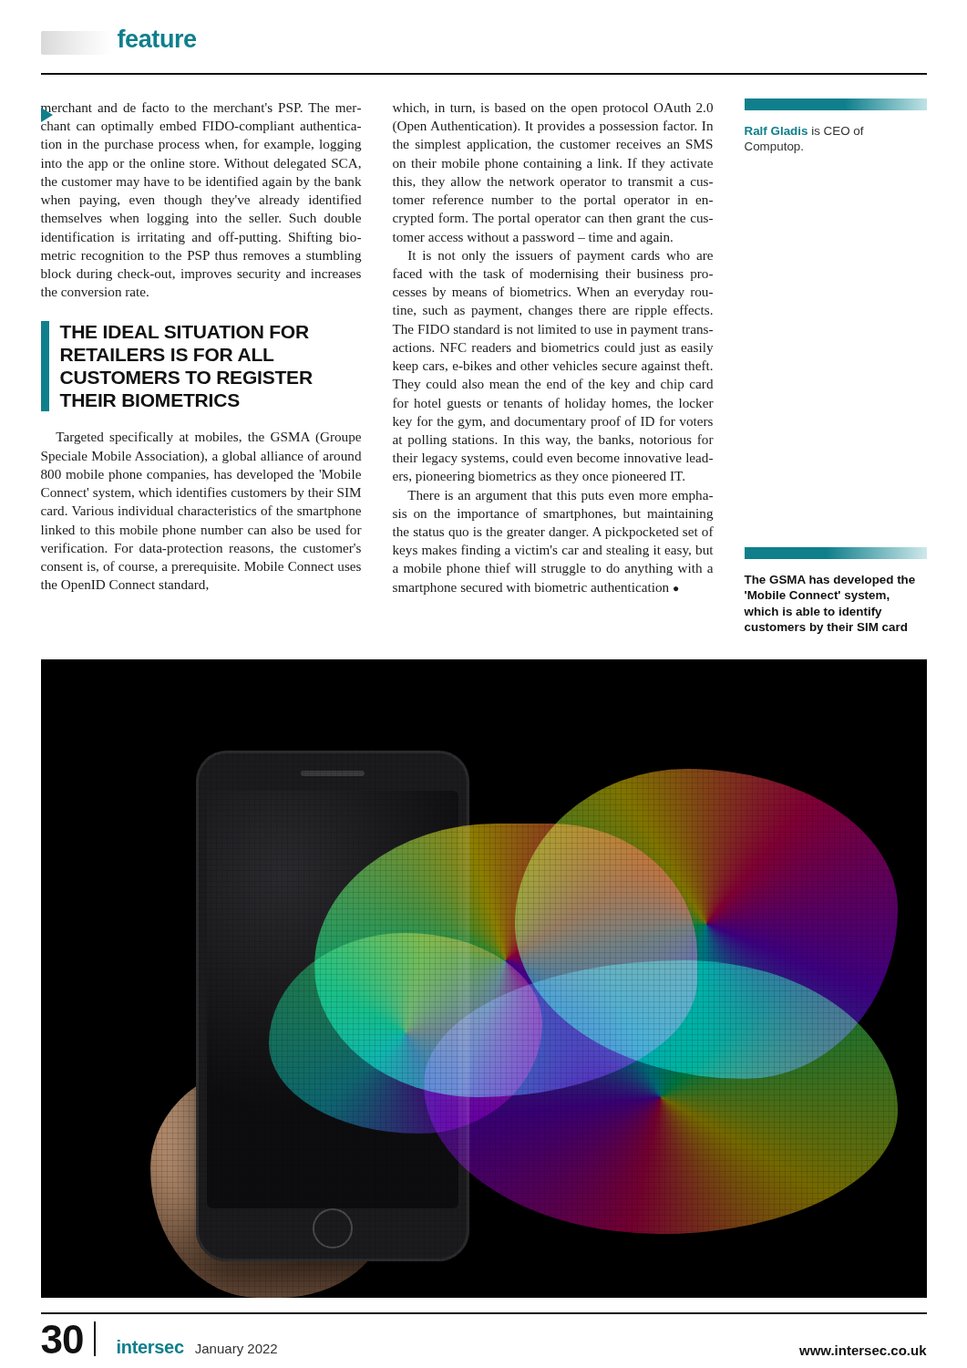feature
merchant and de facto to the merchant's PSP. The merchant can optimally embed FIDO-compliant authentication in the purchase process when, for example, logging into the app or the online store. Without delegated SCA, the customer may have to be identified again by the bank when paying, even though they've already identified themselves when logging into the seller. Such double identification is irritating and off-putting. Shifting biometric recognition to the PSP thus removes a stumbling block during check-out, improves security and increases the conversion rate.
The ideal situation for retailers is for all customers to register their biometrics
Targeted specifically at mobiles, the GSMA (Groupe Speciale Mobile Association), a global alliance of around 800 mobile phone companies, has developed the 'Mobile Connect' system, which identifies customers by their SIM card. Various individual characteristics of the smartphone linked to this mobile phone number can also be used for verification. For data-protection reasons, the customer's consent is, of course, a prerequisite. Mobile Connect uses the OpenID Connect standard,
which, in turn, is based on the open protocol OAuth 2.0 (Open Authentication). It provides a possession factor. In the simplest application, the customer receives an SMS on their mobile phone containing a link. If they activate this, they allow the network operator to transmit a customer reference number to the portal operator in encrypted form. The portal operator can then grant the customer access without a password – time and again.
It is not only the issuers of payment cards who are faced with the task of modernising their business processes by means of biometrics. When an everyday routine, such as payment, changes there are ripple effects. The FIDO standard is not limited to use in payment transactions. NFC readers and biometrics could just as easily keep cars, e-bikes and other vehicles secure against theft. They could also mean the end of the key and chip card for hotel guests or tenants of holiday homes, the locker key for the gym, and documentary proof of ID for voters at polling stations. In this way, the banks, notorious for their legacy systems, could even become innovative leaders, pioneering biometrics as they once pioneered IT.
There is an argument that this puts even more emphasis on the importance of smartphones, but maintaining the status quo is the greater danger. A pickpocketed set of keys makes finding a victim's car and stealing it easy, but a mobile phone thief will struggle to do anything with a smartphone secured with biometric authentication ●
Ralf Gladis is CEO of Computop.
The GSMA has developed the 'Mobile Connect' system, which is able to identify customers by their SIM card
30
intersec
January 2022
www.intersec.co.uk